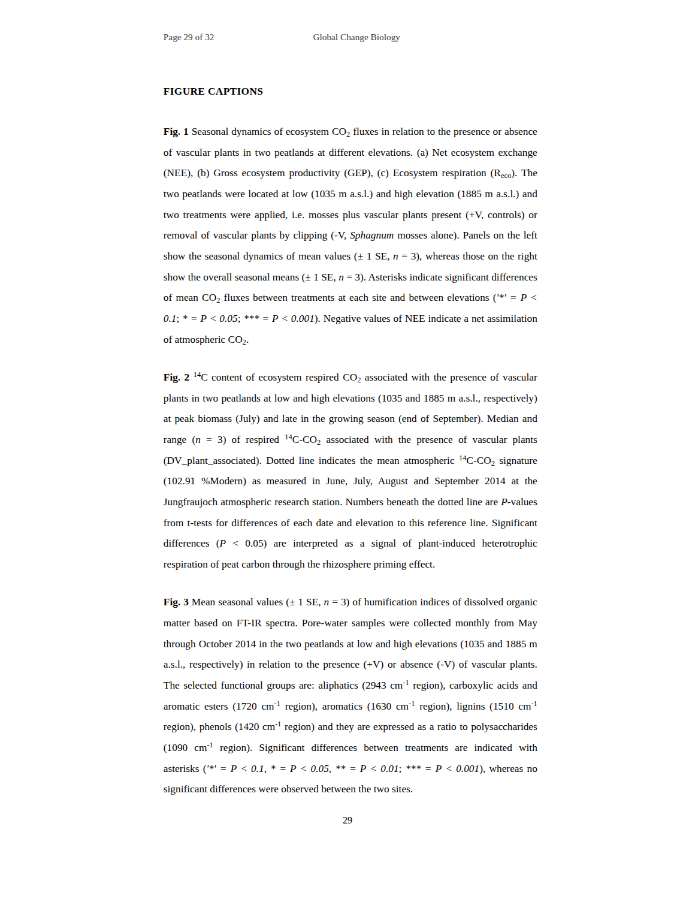Page 29 of 32
Global Change Biology
FIGURE CAPTIONS
Fig. 1 Seasonal dynamics of ecosystem CO2 fluxes in relation to the presence or absence of vascular plants in two peatlands at different elevations. (a) Net ecosystem exchange (NEE), (b) Gross ecosystem productivity (GEP), (c) Ecosystem respiration (Reco). The two peatlands were located at low (1035 m a.s.l.) and high elevation (1885 m a.s.l.) and two treatments were applied, i.e. mosses plus vascular plants present (+V, controls) or removal of vascular plants by clipping (-V, Sphagnum mosses alone). Panels on the left show the seasonal dynamics of mean values (± 1 SE, n = 3), whereas those on the right show the overall seasonal means (± 1 SE, n = 3). Asterisks indicate significant differences of mean CO2 fluxes between treatments at each site and between elevations ('*' = P < 0.1; * = P < 0.05; *** = P < 0.001). Negative values of NEE indicate a net assimilation of atmospheric CO2.
Fig. 2 14C content of ecosystem respired CO2 associated with the presence of vascular plants in two peatlands at low and high elevations (1035 and 1885 m a.s.l., respectively) at peak biomass (July) and late in the growing season (end of September). Median and range (n = 3) of respired 14C-CO2 associated with the presence of vascular plants (DV_plant_associated). Dotted line indicates the mean atmospheric 14C-CO2 signature (102.91 %Modern) as measured in June, July, August and September 2014 at the Jungfraujoch atmospheric research station. Numbers beneath the dotted line are P-values from t-tests for differences of each date and elevation to this reference line. Significant differences (P < 0.05) are interpreted as a signal of plant-induced heterotrophic respiration of peat carbon through the rhizosphere priming effect.
Fig. 3 Mean seasonal values (± 1 SE, n = 3) of humification indices of dissolved organic matter based on FT-IR spectra. Pore-water samples were collected monthly from May through October 2014 in the two peatlands at low and high elevations (1035 and 1885 m a.s.l., respectively) in relation to the presence (+V) or absence (-V) of vascular plants. The selected functional groups are: aliphatics (2943 cm-1 region), carboxylic acids and aromatic esters (1720 cm-1 region), aromatics (1630 cm-1 region), lignins (1510 cm-1 region), phenols (1420 cm-1 region) and they are expressed as a ratio to polysaccharides (1090 cm-1 region). Significant differences between treatments are indicated with asterisks ('*' = P < 0.1, * = P < 0.05, ** = P < 0.01; *** = P < 0.001), whereas no significant differences were observed between the two sites.
29